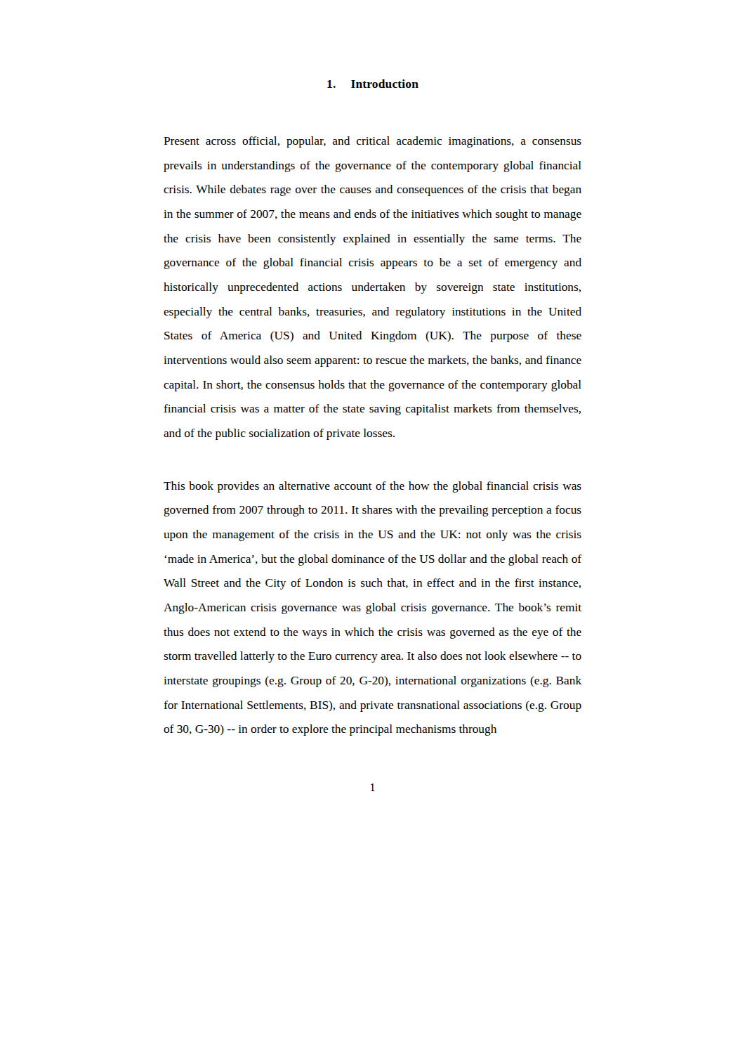1. Introduction
Present across official, popular, and critical academic imaginations, a consensus prevails in understandings of the governance of the contemporary global financial crisis. While debates rage over the causes and consequences of the crisis that began in the summer of 2007, the means and ends of the initiatives which sought to manage the crisis have been consistently explained in essentially the same terms. The governance of the global financial crisis appears to be a set of emergency and historically unprecedented actions undertaken by sovereign state institutions, especially the central banks, treasuries, and regulatory institutions in the United States of America (US) and United Kingdom (UK). The purpose of these interventions would also seem apparent: to rescue the markets, the banks, and finance capital. In short, the consensus holds that the governance of the contemporary global financial crisis was a matter of the state saving capitalist markets from themselves, and of the public socialization of private losses.
This book provides an alternative account of the how the global financial crisis was governed from 2007 through to 2011. It shares with the prevailing perception a focus upon the management of the crisis in the US and the UK: not only was the crisis ‘made in America’, but the global dominance of the US dollar and the global reach of Wall Street and the City of London is such that, in effect and in the first instance, Anglo-American crisis governance was global crisis governance. The book’s remit thus does not extend to the ways in which the crisis was governed as the eye of the storm travelled latterly to the Euro currency area. It also does not look elsewhere -- to interstate groupings (e.g. Group of 20, G-20), international organizations (e.g. Bank for International Settlements, BIS), and private transnational associations (e.g. Group of 30, G-30) -- in order to explore the principal mechanisms through
1